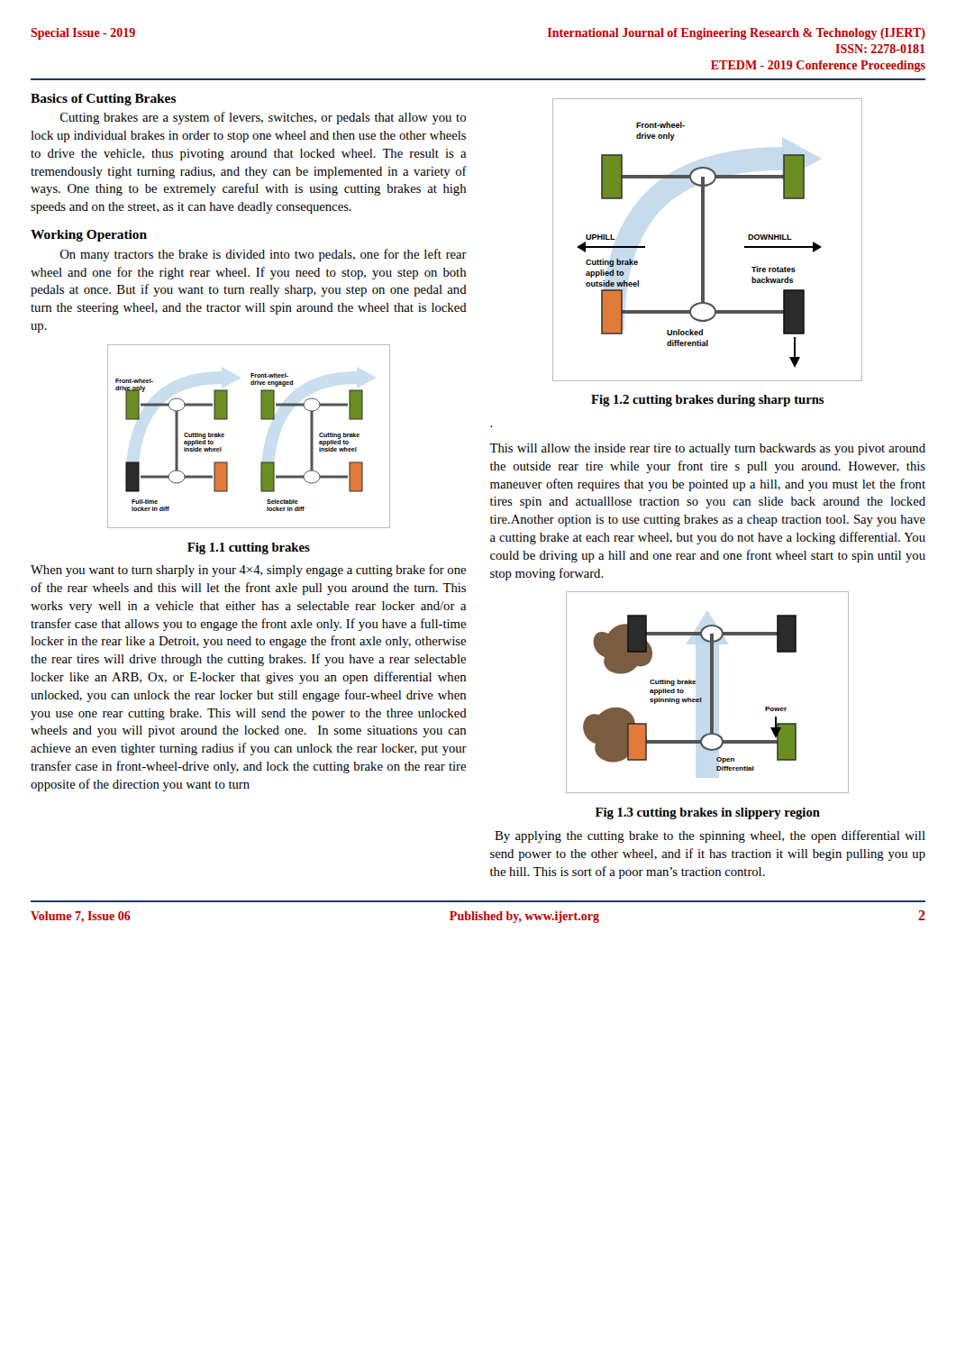Special Issue - 2019
International Journal of Engineering Research & Technology (IJERT)
ISSN: 2278-0181
ETEDM - 2019 Conference Proceedings
Basics of Cutting Brakes
Cutting brakes are a system of levers, switches, or pedals that allow you to lock up individual brakes in order to stop one wheel and then use the other wheels to drive the vehicle, thus pivoting around that locked wheel. The result is a tremendously tight turning radius, and they can be implemented in a variety of ways. One thing to be extremely careful with is using cutting brakes at high speeds and on the street, as it can have deadly consequences.
Working Operation
On many tractors the brake is divided into two pedals, one for the left rear wheel and one for the right rear wheel. If you need to stop, you step on both pedals at once. But if you want to turn really sharp, you step on one pedal and turn the steering wheel, and the tractor will spin around the wheel that is locked up.
Front-wheel- drive only Cutting brake applied to inside wheel Full-time locker in diff Front-wheel- drive engaged Cutting brake applied to inside wheel Selectable locker in diff
Fig 1.1 cutting brakes
When you want to turn sharply in your 4×4, simply engage a cutting brake for one of the rear wheels and this will let the front axle pull you around the turn. This works very well in a vehicle that either has a selectable rear locker and/or a transfer case that allows you to engage the front axle only. If you have a full-time locker in the rear like a Detroit, you need to engage the front axle only, otherwise the rear tires will drive through the cutting brakes. If you have a rear selectable locker like an ARB, Ox, or E-locker that gives you an open differential when unlocked, you can unlock the rear locker but still engage four-wheel drive when you use one rear cutting brake. This will send the power to the three unlocked wheels and you will pivot around the locked one. In some situations you can achieve an even tighter turning radius if you can unlock the rear locker, put your transfer case in front-wheel-drive only, and lock the cutting brake on the rear tire opposite of the direction you want to turn
Front-wheel- drive only UPHILL DOWNHILL Cutting brake applied to outside wheel Tire rotates backwards Unlocked differential
Fig 1.2 cutting brakes during sharp turns
.
This will allow the inside rear tire to actually turn backwards as you pivot around the outside rear tire while your front tire s pull you around. However, this maneuver often requires that you be pointed up a hill, and you must let the front tires spin and actualllose traction so you can slide back around the locked tire.Another option is to use cutting brakes as a cheap traction tool. Say you have a cutting brake at each rear wheel, but you do not have a locking differential. You could be driving up a hill and one rear and one front wheel start to spin until you stop moving forward.
Cutting brake applied to spinning wheel Power Open Differential
Fig 1.3 cutting brakes in slippery region
By applying the cutting brake to the spinning wheel, the open differential will send power to the other wheel, and if it has traction it will begin pulling you up the hill. This is sort of a poor man’s traction control.
Volume 7, Issue 06
Published by, www.ijert.org
2